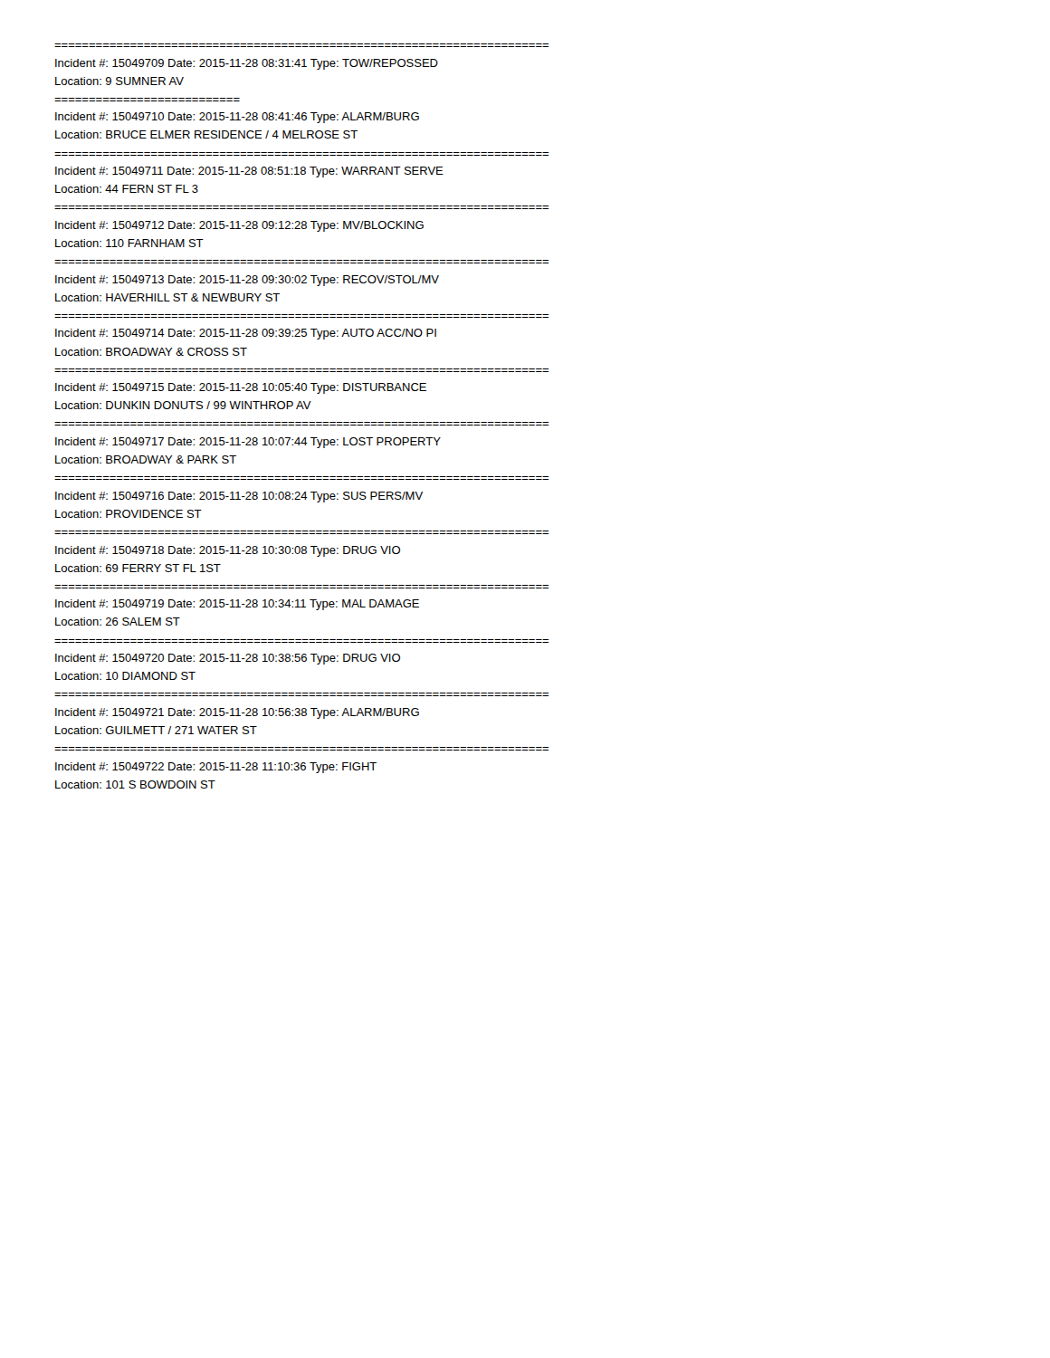========================================================================
Incident #: 15049709 Date: 2015-11-28 08:31:41 Type: TOW/REPOSSED
Location: 9 SUMNER AV
===========================
Incident #: 15049710 Date: 2015-11-28 08:41:46 Type: ALARM/BURG
Location: BRUCE ELMER RESIDENCE / 4 MELROSE ST
========================================================================
Incident #: 15049711 Date: 2015-11-28 08:51:18 Type: WARRANT SERVE
Location: 44 FERN ST FL 3
========================================================================
Incident #: 15049712 Date: 2015-11-28 09:12:28 Type: MV/BLOCKING
Location: 110 FARNHAM ST
========================================================================
Incident #: 15049713 Date: 2015-11-28 09:30:02 Type: RECOV/STOL/MV
Location: HAVERHILL ST & NEWBURY ST
========================================================================
Incident #: 15049714 Date: 2015-11-28 09:39:25 Type: AUTO ACC/NO PI
Location: BROADWAY & CROSS ST
========================================================================
Incident #: 15049715 Date: 2015-11-28 10:05:40 Type: DISTURBANCE
Location: DUNKIN DONUTS / 99 WINTHROP AV
========================================================================
Incident #: 15049717 Date: 2015-11-28 10:07:44 Type: LOST PROPERTY
Location: BROADWAY & PARK ST
========================================================================
Incident #: 15049716 Date: 2015-11-28 10:08:24 Type: SUS PERS/MV
Location: PROVIDENCE ST
========================================================================
Incident #: 15049718 Date: 2015-11-28 10:30:08 Type: DRUG VIO
Location: 69 FERRY ST FL 1ST
========================================================================
Incident #: 15049719 Date: 2015-11-28 10:34:11 Type: MAL DAMAGE
Location: 26 SALEM ST
========================================================================
Incident #: 15049720 Date: 2015-11-28 10:38:56 Type: DRUG VIO
Location: 10 DIAMOND ST
========================================================================
Incident #: 15049721 Date: 2015-11-28 10:56:38 Type: ALARM/BURG
Location: GUILMETT / 271 WATER ST
========================================================================
Incident #: 15049722 Date: 2015-11-28 11:10:36 Type: FIGHT
Location: 101 S BOWDOIN ST